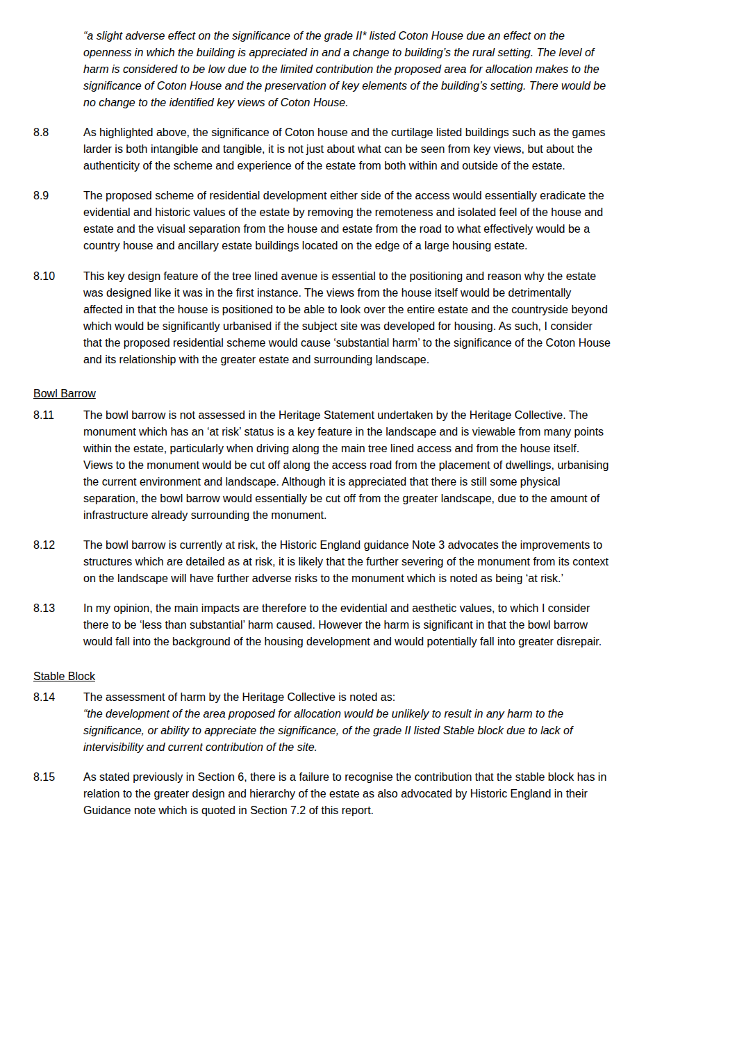“a slight adverse effect on the significance of the grade II* listed Coton House due an effect on the openness in which the building is appreciated in and a change to building’s the rural setting. The level of harm is considered to be low due to the limited contribution the proposed area for allocation makes to the significance of Coton House and the preservation of key elements of the building’s setting. There would be no change to the identified key views of Coton House.
8.8
As highlighted above, the significance of Coton house and the curtilage listed buildings such as the games larder is both intangible and tangible, it is not just about what can be seen from key views, but about the authenticity of the scheme and experience of the estate from both within and outside of the estate.
8.9
The proposed scheme of residential development either side of the access would essentially eradicate the evidential and historic values of the estate by removing the remoteness and isolated feel of the house and estate and the visual separation from the house and estate from the road to what effectively would be a country house and ancillary estate buildings located on the edge of a large housing estate.
8.10
This key design feature of the tree lined avenue is essential to the positioning and reason why the estate was designed like it was in the first instance. The views from the house itself would be detrimentally affected in that the house is positioned to be able to look over the entire estate and the countryside beyond which would be significantly urbanised if the subject site was developed for housing. As such, I consider that the proposed residential scheme would cause ‘substantial harm’ to the significance of the Coton House and its relationship with the greater estate and surrounding landscape.
Bowl Barrow
8.11
The bowl barrow is not assessed in the Heritage Statement undertaken by the Heritage Collective. The monument which has an ‘at risk’ status is a key feature in the landscape and is viewable from many points within the estate, particularly when driving along the main tree lined access and from the house itself. Views to the monument would be cut off along the access road from the placement of dwellings, urbanising the current environment and landscape. Although it is appreciated that there is still some physical separation, the bowl barrow would essentially be cut off from the greater landscape, due to the amount of infrastructure already surrounding the monument.
8.12
The bowl barrow is currently at risk, the Historic England guidance Note 3 advocates the improvements to structures which are detailed as at risk, it is likely that the further severing of the monument from its context on the landscape will have further adverse risks to the monument which is noted as being ‘at risk.’
8.13
In my opinion, the main impacts are therefore to the evidential and aesthetic values, to which I consider there to be ‘less than substantial’ harm caused. However the harm is significant in that the bowl barrow would fall into the background of the housing development and would potentially fall into greater disrepair.
Stable Block
8.14
The assessment of harm by the Heritage Collective is noted as:
“the development of the area proposed for allocation would be unlikely to result in any harm to the significance, or ability to appreciate the significance, of the grade II listed Stable block due to lack of intervisibility and current contribution of the site.
8.15
As stated previously in Section 6, there is a failure to recognise the contribution that the stable block has in relation to the greater design and hierarchy of the estate as also advocated by Historic England in their Guidance note which is quoted in Section 7.2 of this report.